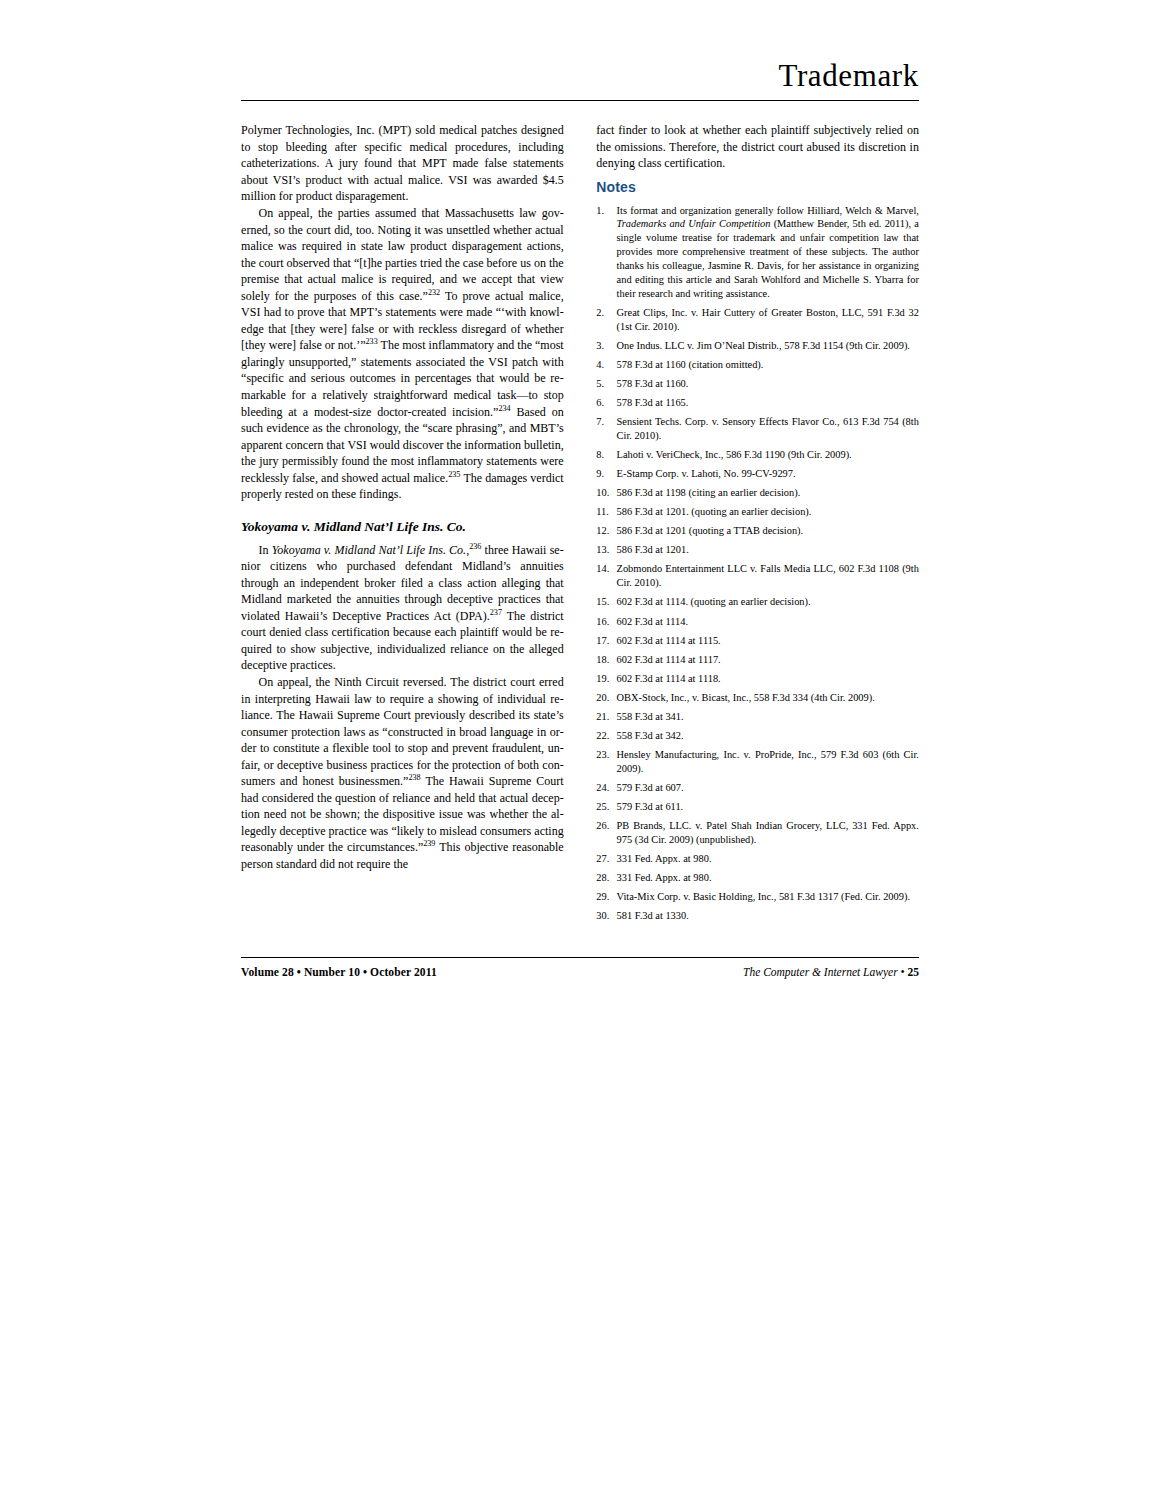Trademark
Polymer Technologies, Inc. (MPT) sold medical patches designed to stop bleeding after specific medical procedures, including catheterizations. A jury found that MPT made false statements about VSI’s product with actual malice. VSI was awarded $4.5 million for product disparagement.
On appeal, the parties assumed that Massachusetts law governed, so the court did, too. Noting it was unsettled whether actual malice was required in state law product disparagement actions, the court observed that “[t]he parties tried the case before us on the premise that actual malice is required, and we accept that view solely for the purposes of this case.”232 To prove actual malice, VSI had to prove that MPT’s statements were made “‘with knowledge that [they were] false or with reckless disregard of whether [they were] false or not.’”233 The most inflammatory and the “most glaringly unsupported,” statements associated the VSI patch with “specific and serious outcomes in percentages that would be remarkable for a relatively straightforward medical task—to stop bleeding at a modest-size doctor-created incision.”234 Based on such evidence as the chronology, the “scare phrasing”, and MBT’s apparent concern that VSI would discover the information bulletin, the jury permissibly found the most inflammatory statements were recklessly false, and showed actual malice.235 The damages verdict properly rested on these findings.
Yokoyama v. Midland Nat’l Life Ins. Co.
In Yokoyama v. Midland Nat’l Life Ins. Co.,236 three Hawaii senior citizens who purchased defendant Midland’s annuities through an independent broker filed a class action alleging that Midland marketed the annuities through deceptive practices that violated Hawaii’s Deceptive Practices Act (DPA).237 The district court denied class certification because each plaintiff would be required to show subjective, individualized reliance on the alleged deceptive practices.
On appeal, the Ninth Circuit reversed. The district court erred in interpreting Hawaii law to require a showing of individual reliance. The Hawaii Supreme Court previously described its state’s consumer protection laws as “constructed in broad language in order to constitute a flexible tool to stop and prevent fraudulent, unfair, or deceptive business practices for the protection of both consumers and honest businessmen.”238 The Hawaii Supreme Court had considered the question of reliance and held that actual deception need not be shown; the dispositive issue was whether the allegedly deceptive practice was “likely to mislead consumers acting reasonably under the circumstances.”239 This objective reasonable person standard did not require the
fact finder to look at whether each plaintiff subjectively relied on the omissions. Therefore, the district court abused its discretion in denying class certification.
Notes
Its format and organization generally follow Hilliard, Welch & Marvel, Trademarks and Unfair Competition (Matthew Bender, 5th ed. 2011), a single volume treatise for trademark and unfair competition law that provides more comprehensive treatment of these subjects. The author thanks his colleague, Jasmine R. Davis, for her assistance in organizing and editing this article and Sarah Wohlford and Michelle S. Ybarra for their research and writing assistance.
Great Clips, Inc. v. Hair Cuttery of Greater Boston, LLC, 591 F.3d 32 (1st Cir. 2010).
One Indus. LLC v. Jim O’Neal Distrib., 578 F.3d 1154 (9th Cir. 2009).
578 F.3d at 1160 (citation omitted).
578 F.3d at 1160.
578 F.3d at 1165.
Sensient Techs. Corp. v. Sensory Effects Flavor Co., 613 F.3d 754 (8th Cir. 2010).
Lahoti v. VeriCheck, Inc., 586 F.3d 1190 (9th Cir. 2009).
E-Stamp Corp. v. Lahoti, No. 99-CV-9297.
586 F.3d at 1198 (citing an earlier decision).
586 F.3d at 1201. (quoting an earlier decision).
586 F.3d at 1201 (quoting a TTAB decision).
586 F.3d at 1201.
Zobmondo Entertainment LLC v. Falls Media LLC, 602 F.3d 1108 (9th Cir. 2010).
602 F.3d at 1114. (quoting an earlier decision).
602 F.3d at 1114.
602 F.3d at 1114 at 1115.
602 F.3d at 1114 at 1117.
602 F.3d at 1114 at 1118.
OBX-Stock, Inc., v. Bicast, Inc., 558 F.3d 334 (4th Cir. 2009).
558 F.3d at 341.
558 F.3d at 342.
Hensley Manufacturing, Inc. v. ProPride, Inc., 579 F.3d 603 (6th Cir. 2009).
579 F.3d at 607.
579 F.3d at 611.
PB Brands, LLC. v. Patel Shah Indian Grocery, LLC, 331 Fed. Appx. 975 (3d Cir. 2009) (unpublished).
331 Fed. Appx. at 980.
331 Fed. Appx. at 980.
Vita-Mix Corp. v. Basic Holding, Inc., 581 F.3d 1317 (Fed. Cir. 2009).
581 F.3d at 1330.
Volume 28 • Number 10 • October 2011
The Computer & Internet Lawyer • 25